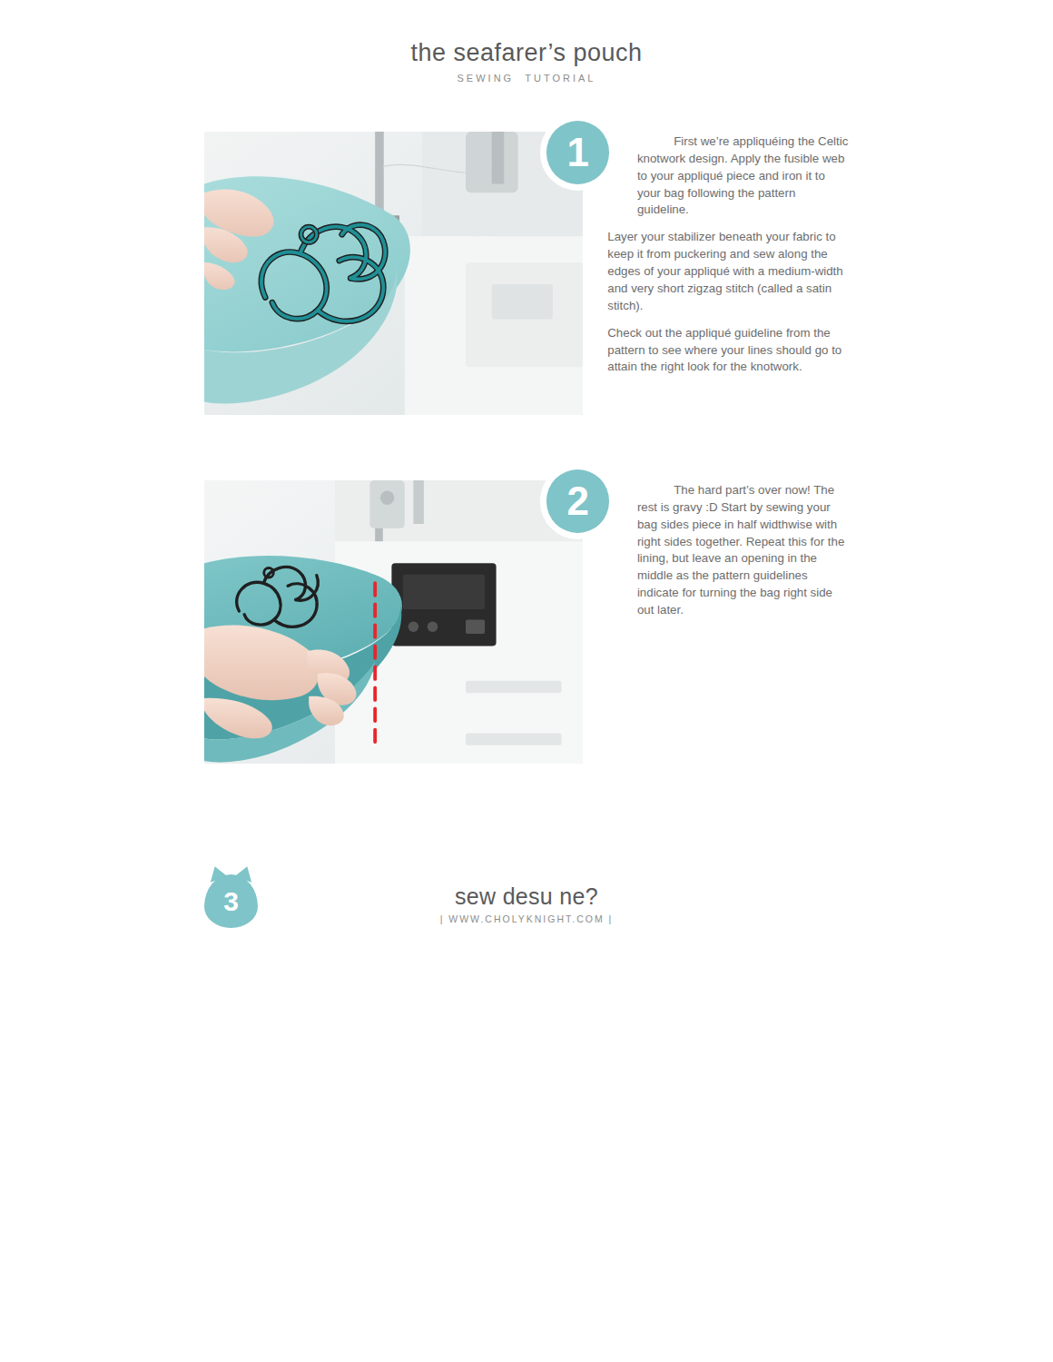the seafarer’s pouch
Sewing Tutorial
1
First we’re appliquéing the Celtic knotwork design. Apply the fusible web to your appliqué piece and iron it to your bag following the pattern guideline.
Layer your stabilizer beneath your fabric to keep it from puckering and sew along the edges of your appliqué with a medium-width and very short zigzag stitch (called a satin stitch).
Check out the appliqué guideline from the pattern to see where your lines should go to attain the right look for the knotwork.
2
The hard part’s over now! The rest is gravy :D Start by sewing your bag sides piece in half widthwise with right sides together. Repeat this for the lining, but leave an opening in the middle as the pattern guidelines indicate for turning the bag right side out later.
3
sew desu ne?
| www.cholyknight.com |